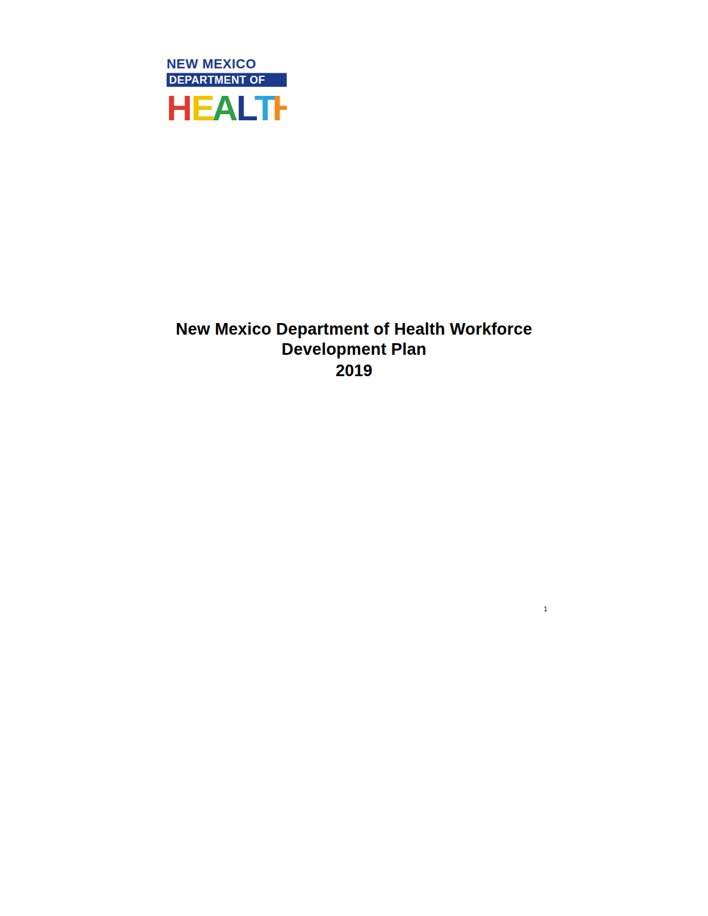NEW MEXICO DEPARTMENT OF H E A L T H
New Mexico Department of Health Workforce
Development Plan
2019
1